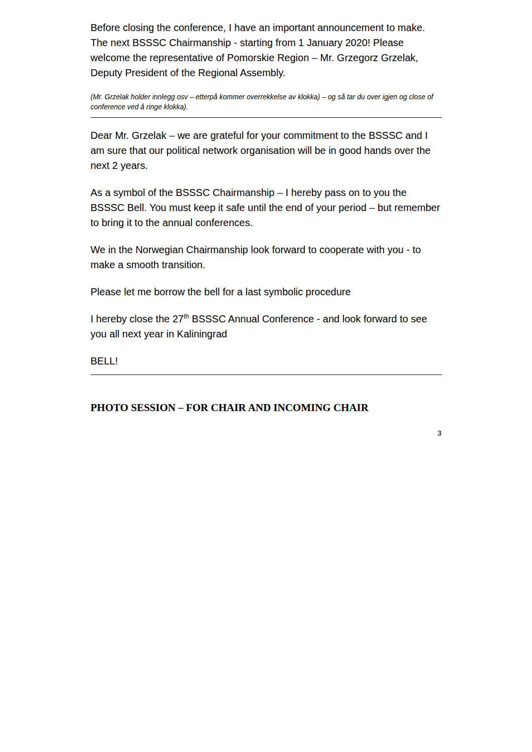Before closing the conference, I have an important announcement to make. The next BSSSC Chairmanship - starting from 1 January 2020! Please welcome the representative of Pomorskie Region – Mr. Grzegorz Grzelak, Deputy President of the Regional Assembly.
(Mr. Grzelak holder innlegg osv – etterpå kommer overrekkelse av klokka) – og så tar du over igjen og close of conference ved å ringe klokka).
Dear Mr. Grzelak – we are grateful for your commitment to the BSSSC and I am sure that our political network organisation will be in good hands over the next 2 years.
As a symbol of the BSSSC Chairmanship – I hereby pass on to you the BSSSC Bell. You must keep it safe until the end of your period – but remember to bring it to the annual conferences.
We in the Norwegian Chairmanship look forward to cooperate with you - to make a smooth transition.
Please let me borrow the bell for a last symbolic procedure
I hereby close the 27th BSSSC Annual Conference - and look forward to see you all next year in Kaliningrad
BELL!
PHOTO SESSION – FOR CHAIR AND INCOMING CHAIR
3